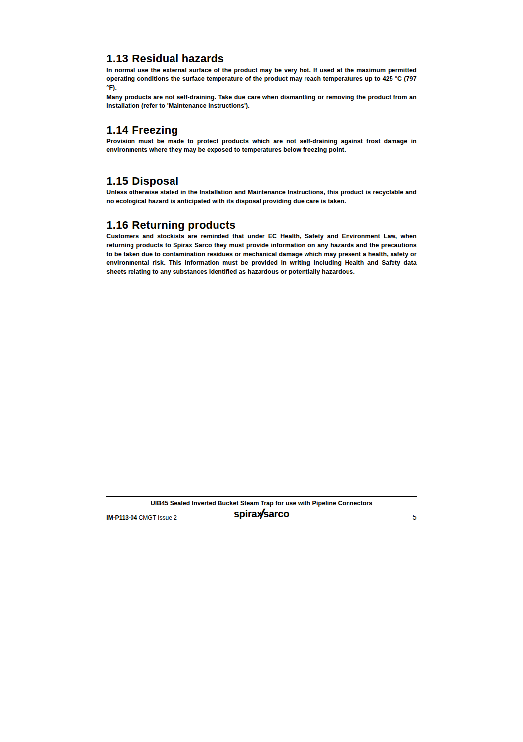1.13 Residual hazards
In normal use the external surface of the product may be very hot. If used at the maximum permitted operating conditions the surface temperature of the product may reach temperatures up to 425 °C (797 °F).
Many products are not self-draining. Take due care when dismantling or removing the product from an installation (refer to 'Maintenance instructions').
1.14 Freezing
Provision must be made to protect products which are not self-draining against frost damage in environments where they may be exposed to temperatures below freezing point.
1.15 Disposal
Unless otherwise stated in the Installation and Maintenance Instructions, this product is recyclable and no ecological hazard is anticipated with its disposal providing due care is taken.
1.16 Returning products
Customers and stockists are reminded that under EC Health, Safety and Environment Law, when returning products to Spirax Sarco they must provide information on any hazards and the precautions to be taken due to contamination residues or mechanical damage which may present a health, safety or environmental risk. This information must be provided in writing including Health and Safety data sheets relating to any substances identified as hazardous or potentially hazardous.
UIB45 Sealed Inverted Bucket Steam Trap for use with Pipeline Connectors
IM-P113-04 CMGT Issue 2
spirax/sarco
5